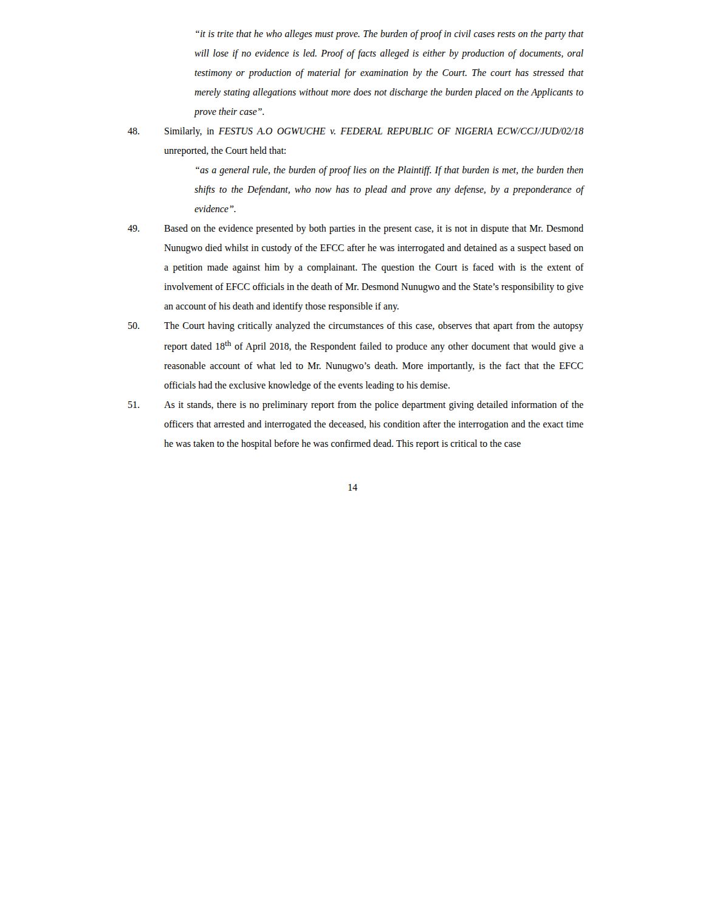“it is trite that he who alleges must prove. The burden of proof in civil cases rests on the party that will lose if no evidence is led. Proof of facts alleged is either by production of documents, oral testimony or production of material for examination by the Court. The court has stressed that merely stating allegations without more does not discharge the burden placed on the Applicants to prove their case”.
Similarly, in FESTUS A.O OGWUCHE v. FEDERAL REPUBLIC OF NIGERIA ECW/CCJ/JUD/02/18 unreported, the Court held that:
“as a general rule, the burden of proof lies on the Plaintiff. If that burden is met, the burden then shifts to the Defendant, who now has to plead and prove any defense, by a preponderance of evidence”.
Based on the evidence presented by both parties in the present case, it is not in dispute that Mr. Desmond Nunugwo died whilst in custody of the EFCC after he was interrogated and detained as a suspect based on a petition made against him by a complainant. The question the Court is faced with is the extent of involvement of EFCC officials in the death of Mr. Desmond Nunugwo and the State’s responsibility to give an account of his death and identify those responsible if any.
The Court having critically analyzed the circumstances of this case, observes that apart from the autopsy report dated 18th of April 2018, the Respondent failed to produce any other document that would give a reasonable account of what led to Mr. Nunugwo’s death. More importantly, is the fact that the EFCC officials had the exclusive knowledge of the events leading to his demise.
As it stands, there is no preliminary report from the police department giving detailed information of the officers that arrested and interrogated the deceased, his condition after the interrogation and the exact time he was taken to the hospital before he was confirmed dead. This report is critical to the case
14